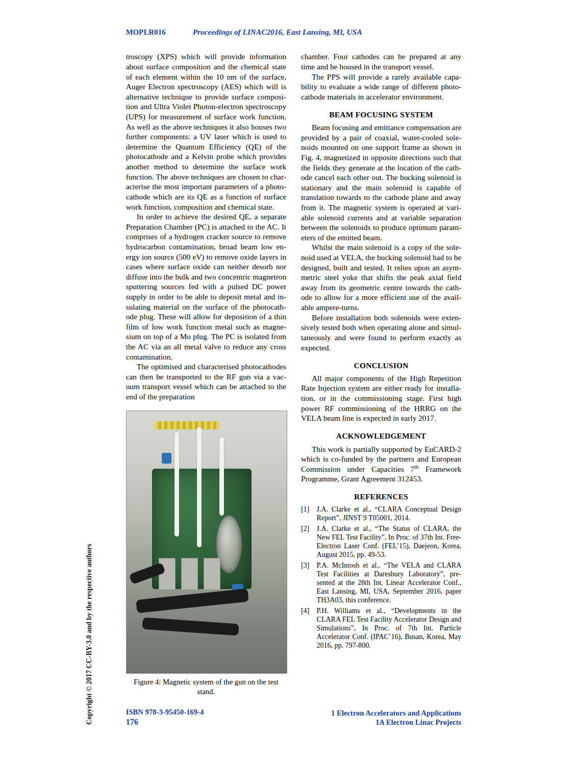MOPLR016 Proceedings of LINAC2016, East Lansing, MI, USA
Copyright © 2017 CC-BY-3.0 and by the respective authors
troscopy (XPS) which will provide information about surface composition and the chemical state of each element within the 10 nm of the surface, Auger Electron spectroscopy (AES) which will is alternative technique to provide surface composition and Ultra Violet Photon-electron spectroscopy (UPS) for measurement of surface work function. As well as the above techniques it also houses two further components: a UV laser which is used to determine the Quantum Efficiency (QE) of the photocathode and a Kelvin probe which provides another method to determine the surface work function. The above techniques are chosen to characterise the most important parameters of a photocathode which are its QE as a function of surface work function, composition and chemical state.
In order to achieve the desired QE, a separate Preparation Chamber (PC) is attached to the AC. It comprises of a hydrogen cracker source to remove hydrocarbon contamination, broad beam low energy ion source (500 eV) to remove oxide layers in cases where surface oxide can neither desorb nor diffuse into the bulk and two concentric magnetron sputtering sources fed with a pulsed DC power supply in order to be able to deposit metal and insulating material on the surface of the photocathode plug. These will allow for deposition of a thin film of low work function metal such as magnesium on top of a Mo plug. The PC is isolated from the AC via an all metal valve to reduce any cross contamination.
The optimised and characterised photocathodes can then be transported to the RF gun via a vacuum transport vessel which can be attached to the end of the preparation
Figure 4: Magnetic system of the gun on the test stand.
chamber. Four cathodes can be prepared at any time and be housed in the transport vessel.
The PPS will provide a rarely available capability to evaluate a wide range of different photocathode materials in accelerator environment.
Beam Focusing System
Beam focusing and emittance compensation are provided by a pair of coaxial, water-cooled solenoids mounted on one support frame as shown in Fig. 4, magnetized in opposite directions such that the fields they generate at the location of the cathode cancel each other out. The bucking solenoid is stationary and the main solenoid is capable of translation towards to the cathode plane and away from it. The magnetic system is operated at variable solenoid currents and at variable separation between the solenoids to produce optimum parameters of the emitted beam.
Whilst the main solenoid is a copy of the solenoid used at VELA, the bucking solenoid had to be designed, built and tested. It relies upon an asymmetric steel yoke that shifts the peak axial field away from its geometric centre towards the cathode to allow for a more efficient use of the available ampere-turns.
Before installation both solenoids were extensively tested both when operating alone and simultaneously and were found to perform exactly as expected.
Conclusion
All major components of the High Repetition Rate Injection system are either ready for installation, or in the commissioning stage. First high power RF commissioning of the HRRG on the VELA beam line is expected in early 2017.
Acknowledgement
This work is partially supported by EuCARD-2 which is co-funded by the partners and European Commission under Capacities 7th Framework Programme, Grant Agreement 312453.
References
[1]
J.A. Clarke et al., “CLARA Conceptual Design Report”, JINST 9 T05001, 2014.
[2]
J.A. Clarke et al., “The Status of CLARA, the New FEL Test Facility”, In Proc. of 37th Int. Free-Electron Laser Conf. (FEL’15), Daejeon, Korea, August 2015, pp. 49-53.
[3]
P.A. McIntosh et al., “The VELA and CLARA Test Facilities at Daresbury Laboratory”, presented at the 28th Int. Linear Accelerator Conf., East Lansing, MI, USA, September 2016, paper TH3A03, this conference.
[4]
P.H. Williams et al., “Developments in the CLARA FEL Test Facility Accelerator Design and Simulations”, In Proc. of 7th Int. Particle Accelerator Conf. (IPAC’16), Busan, Korea, May 2016, pp. 797-800.
ISBN 978-3-95450-169-4
176
1 Electron Accelerators and Applications
1A Electron Linac Projects